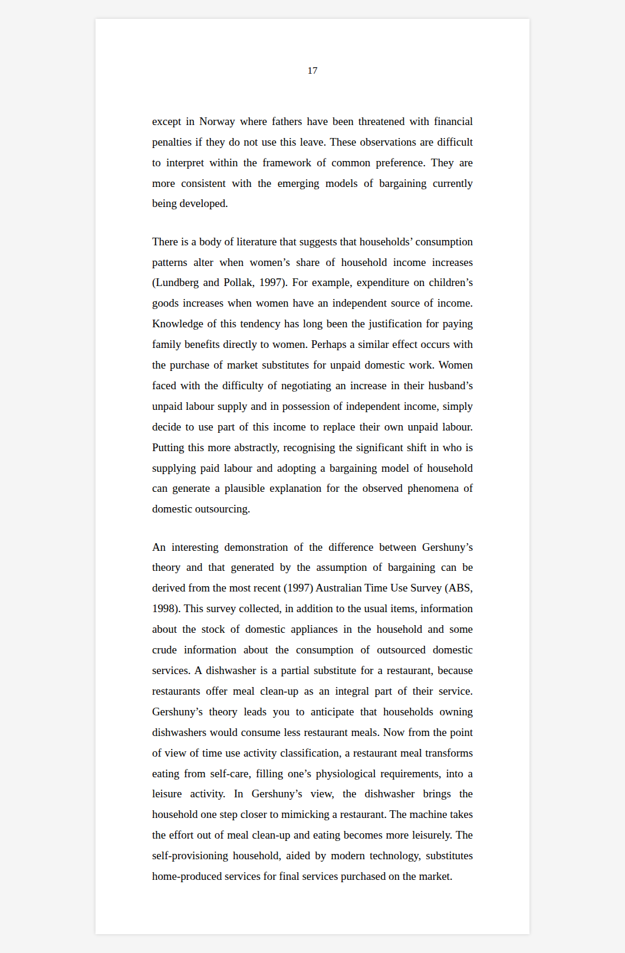17
except in Norway where fathers have been threatened with financial penalties if they do not use this leave. These observations are difficult to interpret within the framework of common preference. They are more consistent with the emerging models of bargaining currently being developed.
There is a body of literature that suggests that households’ consumption patterns alter when women’s share of household income increases (Lundberg and Pollak, 1997). For example, expenditure on children’s goods increases when women have an independent source of income. Knowledge of this tendency has long been the justification for paying family benefits directly to women. Perhaps a similar effect occurs with the purchase of market substitutes for unpaid domestic work. Women faced with the difficulty of negotiating an increase in their husband’s unpaid labour supply and in possession of independent income, simply decide to use part of this income to replace their own unpaid labour. Putting this more abstractly, recognising the significant shift in who is supplying paid labour and adopting a bargaining model of household can generate a plausible explanation for the observed phenomena of domestic outsourcing.
An interesting demonstration of the difference between Gershuny’s theory and that generated by the assumption of bargaining can be derived from the most recent (1997) Australian Time Use Survey (ABS, 1998). This survey collected, in addition to the usual items, information about the stock of domestic appliances in the household and some crude information about the consumption of outsourced domestic services. A dishwasher is a partial substitute for a restaurant, because restaurants offer meal clean-up as an integral part of their service. Gershuny’s theory leads you to anticipate that households owning dishwashers would consume less restaurant meals. Now from the point of view of time use activity classification, a restaurant meal transforms eating from self-care, filling one’s physiological requirements, into a leisure activity. In Gershuny’s view, the dishwasher brings the household one step closer to mimicking a restaurant. The machine takes the effort out of meal clean-up and eating becomes more leisurely. The self-provisioning household, aided by modern technology, substitutes home-produced services for final services purchased on the market.